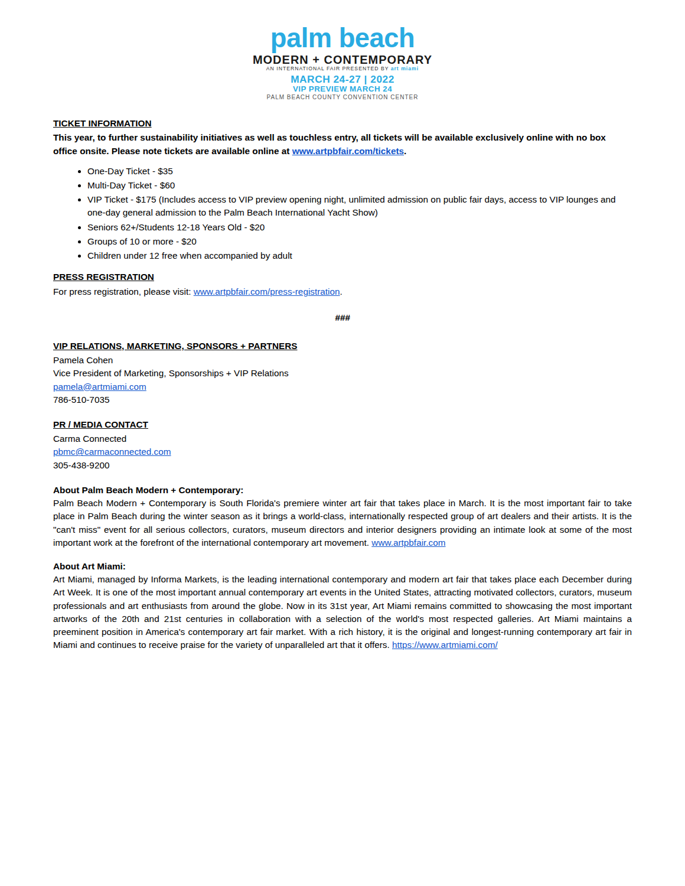palm beach
MODERN + CONTEMPORARY
AN INTERNATIONAL FAIR PRESENTED BY art miami
MARCH 24-27 | 2022
VIP PREVIEW MARCH 24
PALM BEACH COUNTY CONVENTION CENTER
TICKET INFORMATION
This year, to further sustainability initiatives as well as touchless entry, all tickets will be available exclusively online with no box office onsite. Please note tickets are available online at www.artpbfair.com/tickets.
One-Day Ticket - $35
Multi-Day Ticket - $60
VIP Ticket - $175 (Includes access to VIP preview opening night, unlimited admission on public fair days, access to VIP lounges and one-day general admission to the Palm Beach International Yacht Show)
Seniors 62+/Students 12-18 Years Old - $20
Groups of 10 or more - $20
Children under 12 free when accompanied by adult
PRESS REGISTRATION
For press registration, please visit: www.artpbfair.com/press-registration.
###
VIP RELATIONS, MARKETING, SPONSORS + PARTNERS
Pamela Cohen
Vice President of Marketing, Sponsorships + VIP Relations
pamela@artmiami.com
786-510-7035
PR / MEDIA CONTACT
Carma Connected
pbmc@carmaconnected.com
305-438-9200
About Palm Beach Modern + Contemporary:
Palm Beach Modern + Contemporary is South Florida's premiere winter art fair that takes place in March. It is the most important fair to take place in Palm Beach during the winter season as it brings a world-class, internationally respected group of art dealers and their artists. It is the "can't miss" event for all serious collectors, curators, museum directors and interior designers providing an intimate look at some of the most important work at the forefront of the international contemporary art movement. www.artpbfair.com
About Art Miami:
Art Miami, managed by Informa Markets, is the leading international contemporary and modern art fair that takes place each December during Art Week. It is one of the most important annual contemporary art events in the United States, attracting motivated collectors, curators, museum professionals and art enthusiasts from around the globe. Now in its 31st year, Art Miami remains committed to showcasing the most important artworks of the 20th and 21st centuries in collaboration with a selection of the world's most respected galleries. Art Miami maintains a preeminent position in America's contemporary art fair market. With a rich history, it is the original and longest-running contemporary art fair in Miami and continues to receive praise for the variety of unparalleled art that it offers. https://www.artmiami.com/